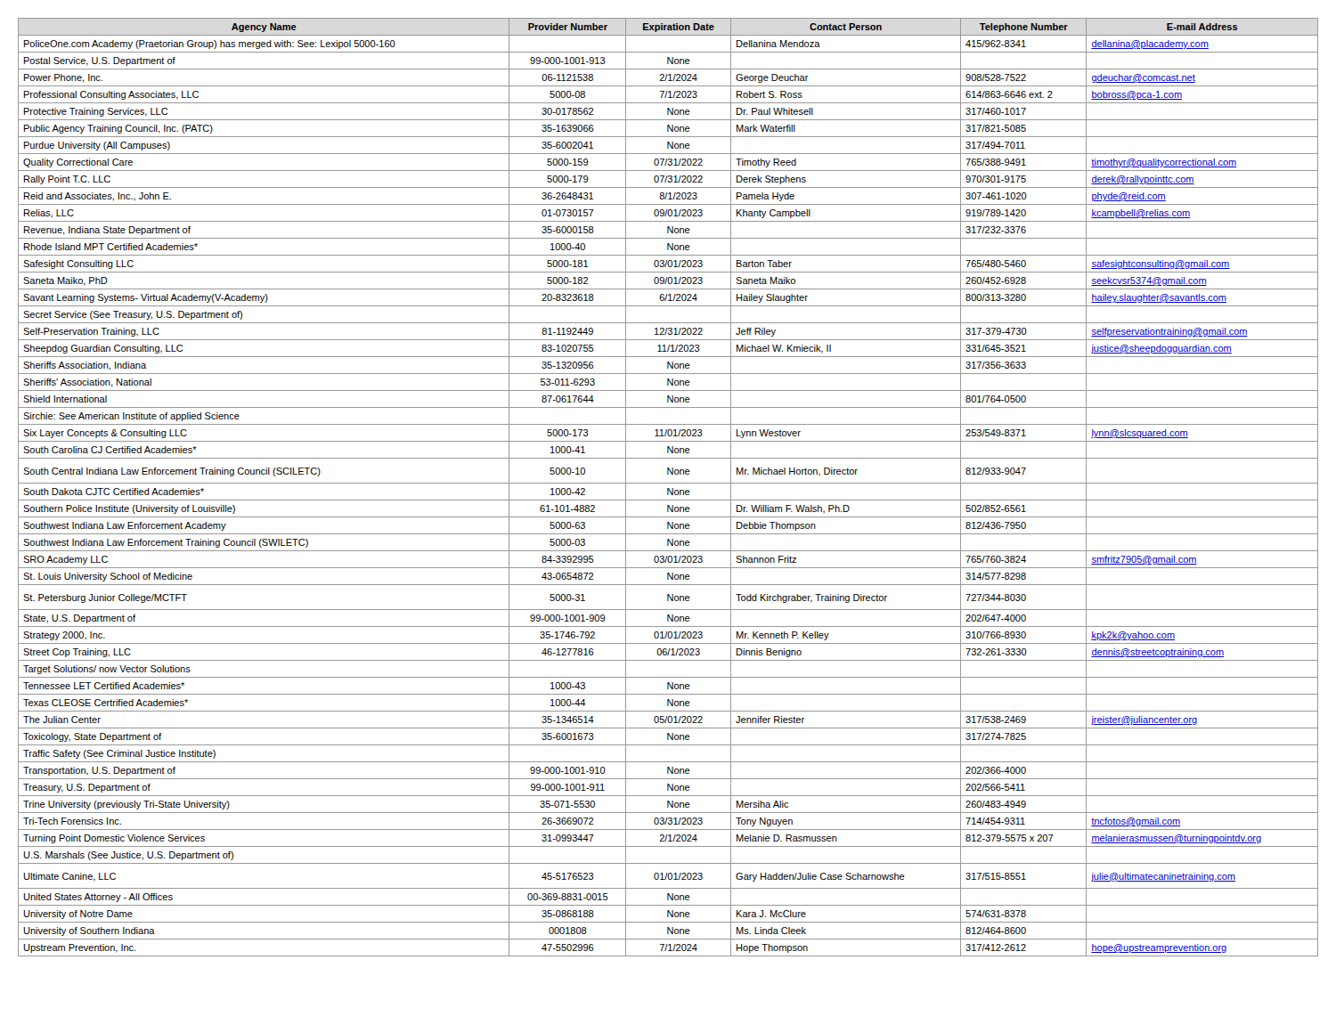| Agency Name | Provider Number | Expiration Date | Contact Person | Telephone Number | E-mail Address |
| --- | --- | --- | --- | --- | --- |
| PoliceOne.com Academy (Praetorian Group) has merged with: See: Lexipol 5000-160 | | | Dellanina Mendoza | 415/962-8341 | dellanina@placademy.com |
| Postal Service, U.S. Department of | 99-000-1001-913 | None | | | |
| Power Phone, Inc. | 06-1121538 | 2/1/2024 | George Deuchar | 908/528-7522 | gdeuchar@comcast.net |
| Professional Consulting Associates, LLC | 5000-08 | 7/1/2023 | Robert S. Ross | 614/863-6646 ext. 2 | bobross@pca-1.com |
| Protective Training Services, LLC | 30-0178562 | None | Dr. Paul Whitesell | 317/460-1017 | |
| Public Agency Training Council, Inc. (PATC) | 35-1639066 | None | Mark Waterfill | 317/821-5085 | |
| Purdue University (All Campuses) | 35-6002041 | None | | 317/494-7011 | |
| Quality Correctional Care | 5000-159 | 07/31/2022 | Timothy Reed | 765/388-9491 | timothyr@qualitycorrectional.com |
| Rally Point T.C. LLC | 5000-179 | 07/31/2022 | Derek Stephens | 970/301-9175 | derek@rallypointtc.com |
| Reid and Associates, Inc., John E. | 36-2648431 | 8/1/2023 | Pamela Hyde | 307-461-1020 | phyde@reid.com |
| Relias, LLC | 01-0730157 | 09/01/2023 | Khanty Campbell | 919/789-1420 | kcampbell@relias.com |
| Revenue, Indiana State Department of | 35-6000158 | None | | 317/232-3376 | |
| Rhode Island MPT Certified Academies* | 1000-40 | None | | | |
| Safesight Consulting LLC | 5000-181 | 03/01/2023 | Barton Taber | 765/480-5460 | safesightconsulting@gmail.com |
| Saneta Maiko, PhD | 5000-182 | 09/01/2023 | Saneta Maiko | 260/452-6928 | seekcvsr5374@gmail.com |
| Savant Learning Systems- Virtual Academy(V-Academy) | 20-8323618 | 6/1/2024 | Hailey Slaughter | 800/313-3280 | hailey.slaughter@savantls.com |
| Secret Service (See Treasury, U.S. Department of) | | | | | |
| Self-Preservation Training, LLC | 81-1192449 | 12/31/2022 | Jeff Riley | 317-379-4730 | selfpreservationtraining@gmail.com |
| Sheepdog Guardian Consulting, LLC | 83-1020755 | 11/1/2023 | Michael W. Kmiecik, II | 331/645-3521 | justice@sheepdogguardian.com |
| Sheriffs Association, Indiana | 35-1320956 | None | | 317/356-3633 | |
| Sheriffs' Association, National | 53-011-6293 | None | | | |
| Shield International | 87-0617644 | None | | 801/764-0500 | |
| Sirchie: See American Institute of applied Science | | | | | |
| Six Layer Concepts & Consulting LLC | 5000-173 | 11/01/2023 | Lynn Westover | 253/549-8371 | lynn@slcsquared.com |
| South Carolina CJ Certified Academies* | 1000-41 | None | | | |
| South Central Indiana Law Enforcement Training Council (SCILETC) | 5000-10 | None | Mr. Michael Horton, Director | 812/933-9047 | |
| South Dakota CJTC Certified Academies* | 1000-42 | None | | | |
| Southern Police Institute (University of Louisville) | 61-101-4882 | None | Dr. William F. Walsh, Ph.D | 502/852-6561 | |
| Southwest Indiana Law Enforcement Academy | 5000-63 | None | Debbie Thompson | 812/436-7950 | |
| Southwest Indiana Law Enforcement Training Council (SWILETC) | 5000-03 | None | | | |
| SRO Academy LLC | 84-3392995 | 03/01/2023 | Shannon Fritz | 765/760-3824 | smfritz7905@gmail.com |
| St. Louis University School of Medicine | 43-0654872 | None | | 314/577-8298 | |
| St. Petersburg Junior College/MCTFT | 5000-31 | None | Todd Kirchgraber, Training Director | 727/344-8030 | |
| State, U.S. Department of | 99-000-1001-909 | None | | 202/647-4000 | |
| Strategy 2000, Inc. | 35-1746-792 | 01/01/2023 | Mr. Kenneth P. Kelley | 310/766-8930 | kpk2k@yahoo.com |
| Street Cop Training, LLC | 46-1277816 | 06/1/2023 | Dinnis Benigno | 732-261-3330 | dennis@streetcoptraining.com |
| Target Solutions/ now Vector Solutions | | | | | |
| Tennessee LET Certified Academies* | 1000-43 | None | | | |
| Texas CLEOSE Certrified Academies* | 1000-44 | None | | | |
| The Julian Center | 35-1346514 | 05/01/2022 | Jennifer Riester | 317/538-2469 | jreister@juliancenter.org |
| Toxicology, State Department of | 35-6001673 | None | | 317/274-7825 | |
| Traffic Safety (See Criminal Justice Institute) | | | | | |
| Transportation, U.S. Department of | 99-000-1001-910 | None | | 202/366-4000 | |
| Treasury, U.S. Department of | 99-000-1001-911 | None | | 202/566-5411 | |
| Trine University (previously Tri-State University) | 35-071-5530 | None | Mersiha Alic | 260/483-4949 | |
| Tri-Tech Forensics Inc. | 26-3669072 | 03/31/2023 | Tony Nguyen | 714/454-9311 | tncfotos@gmail.com |
| Turning Point Domestic Violence Services | 31-0993447 | 2/1/2024 | Melanie D. Rasmussen | 812-379-5575 x 207 | melanierasmussen@turningpointdv.org |
| U.S. Marshals (See Justice, U.S. Department of) | | | | | |
| Ultimate Canine, LLC | 45-5176523 | 01/01/2023 | Gary Hadden/Julie Case Scharnowshe | 317/515-8551 | julie@ultimatecaninetraining.com |
| United States Attorney - All Offices | 00-369-8831-0015 | None | | | |
| University of Notre Dame | 35-0868188 | None | Kara J. McClure | 574/631-8378 | |
| University of Southern Indiana | 0001808 | None | Ms. Linda Cleek | 812/464-8600 | |
| Upstream Prevention, Inc. | 47-5502996 | 7/1/2024 | Hope Thompson | 317/412-2612 | hope@upstreamprevention.org |